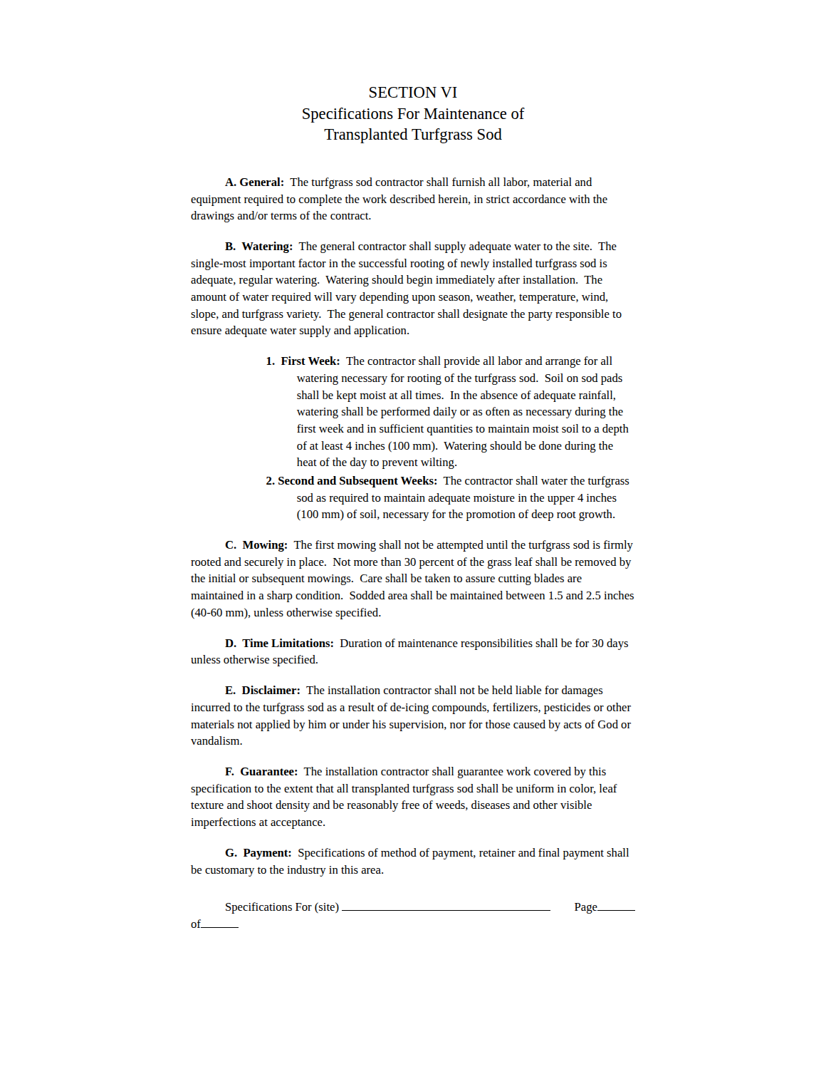SECTION VI Specifications For Maintenance of Transplanted Turfgrass Sod
A. General: The turfgrass sod contractor shall furnish all labor, material and equipment required to complete the work described herein, in strict accordance with the drawings and/or terms of the contract.
B. Watering: The general contractor shall supply adequate water to the site. The single-most important factor in the successful rooting of newly installed turfgrass sod is adequate, regular watering. Watering should begin immediately after installation. The amount of water required will vary depending upon season, weather, temperature, wind, slope, and turfgrass variety. The general contractor shall designate the party responsible to ensure adequate water supply and application.
1. First Week: The contractor shall provide all labor and arrange for all watering necessary for rooting of the turfgrass sod. Soil on sod pads shall be kept moist at all times. In the absence of adequate rainfall, watering shall be performed daily or as often as necessary during the first week and in sufficient quantities to maintain moist soil to a depth of at least 4 inches (100 mm). Watering should be done during the heat of the day to prevent wilting.
2. Second and Subsequent Weeks: The contractor shall water the turfgrass sod as required to maintain adequate moisture in the upper 4 inches (100 mm) of soil, necessary for the promotion of deep root growth.
C. Mowing: The first mowing shall not be attempted until the turfgrass sod is firmly rooted and securely in place. Not more than 30 percent of the grass leaf shall be removed by the initial or subsequent mowings. Care shall be taken to assure cutting blades are maintained in a sharp condition. Sodded area shall be maintained between 1.5 and 2.5 inches (40-60 mm), unless otherwise specified.
D. Time Limitations: Duration of maintenance responsibilities shall be for 30 days unless otherwise specified.
E. Disclaimer: The installation contractor shall not be held liable for damages incurred to the turfgrass sod as a result of de-icing compounds, fertilizers, pesticides or other materials not applied by him or under his supervision, nor for those caused by acts of God or vandalism.
F. Guarantee: The installation contractor shall guarantee work covered by this specification to the extent that all transplanted turfgrass sod shall be uniform in color, leaf texture and shoot density and be reasonably free of weeds, diseases and other visible imperfections at acceptance.
G. Payment: Specifications of method of payment, retainer and final payment shall be customary to the industry in this area.
Specifications For (site) Page of